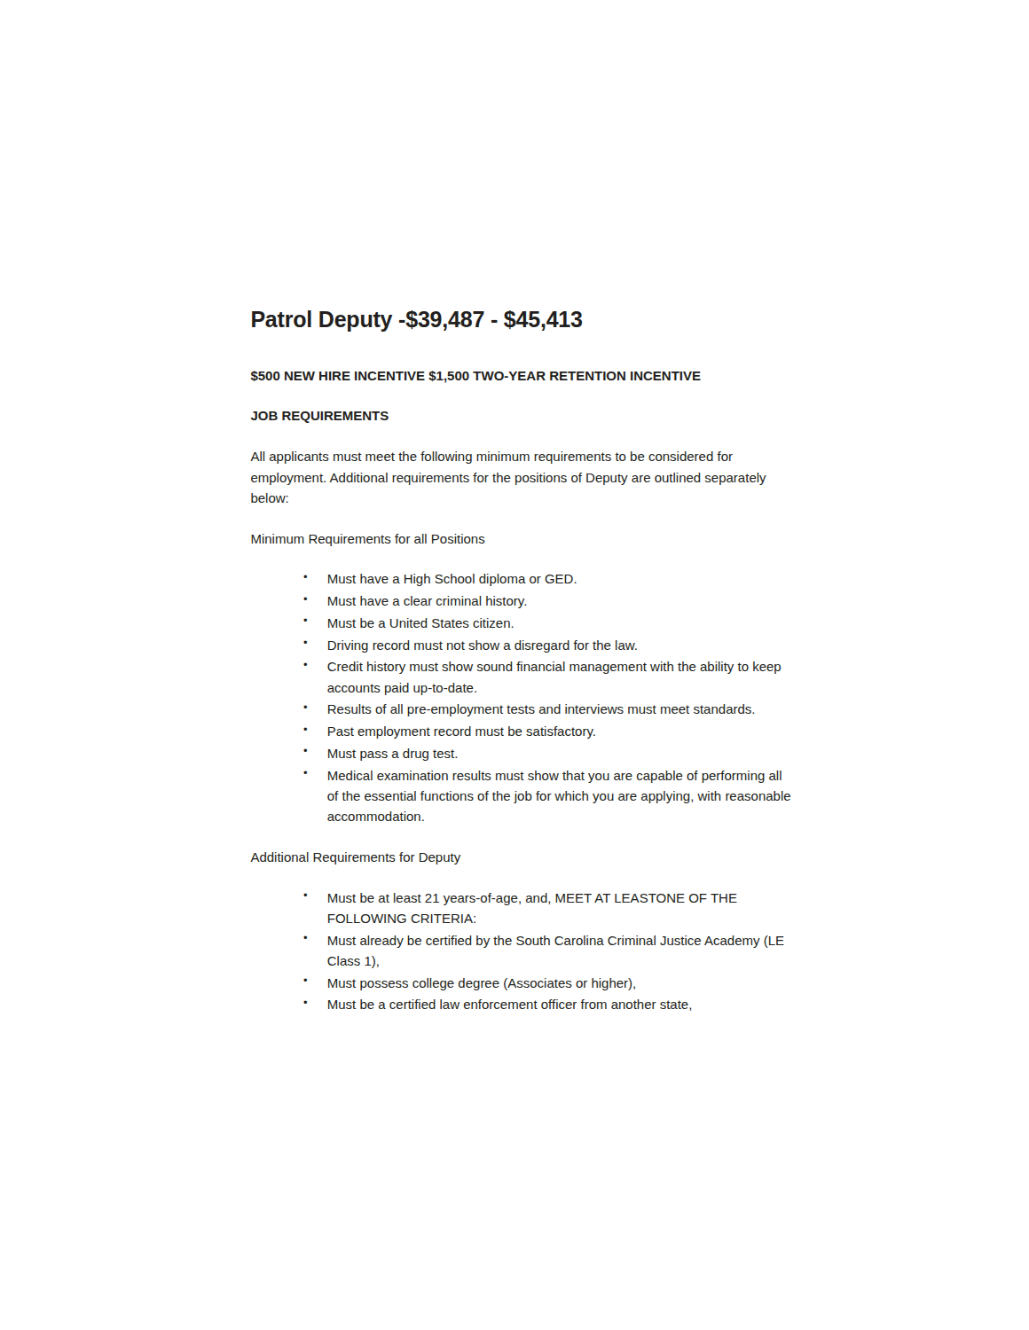Patrol Deputy -$39,487 - $45,413
$500 NEW HIRE INCENTIVE $1,500 TWO-YEAR RETENTION INCENTIVE
JOB REQUIREMENTS
All applicants must meet the following minimum requirements to be considered for employment. Additional requirements for the positions of Deputy are outlined separately below:
Minimum Requirements for all Positions
Must have a High School diploma or GED.
Must have a clear criminal history.
Must be a United States citizen.
Driving record must not show a disregard for the law.
Credit history must show sound financial management with the ability to keep accounts paid up-to-date.
Results of all pre-employment tests and interviews must meet standards.
Past employment record must be satisfactory.
Must pass a drug test.
Medical examination results must show that you are capable of performing all of the essential functions of the job for which you are applying, with reasonable accommodation.
Additional Requirements for Deputy
Must be at least 21 years-of-age, and, MEET AT LEASTONE OF THE FOLLOWING CRITERIA:
Must already be certified by the South Carolina Criminal Justice Academy (LE Class 1),
Must possess college degree (Associates or higher),
Must be a certified law enforcement officer from another state,